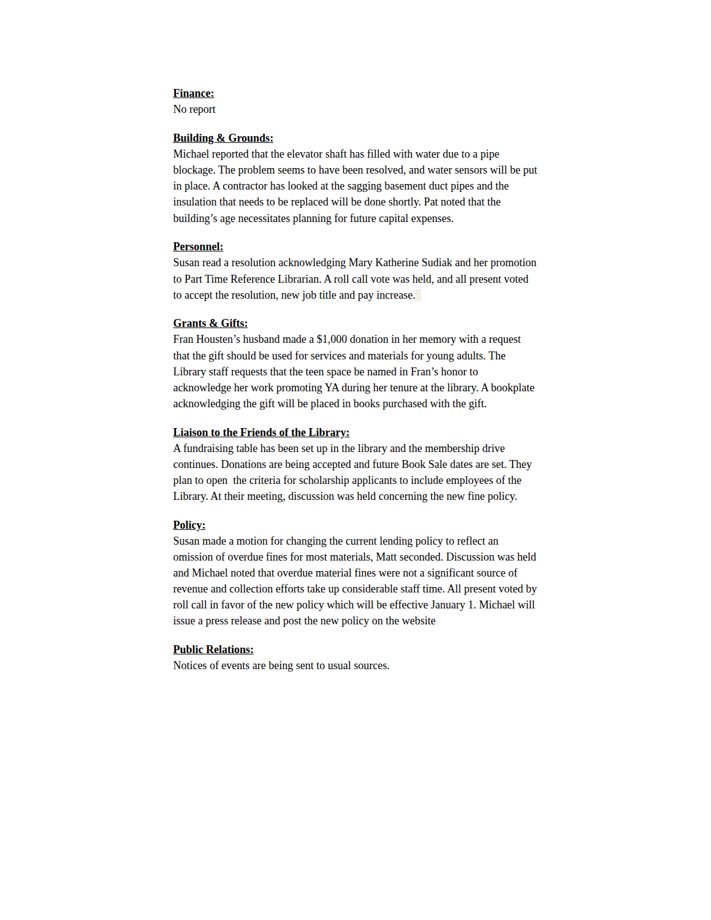Finance:
No report
Building & Grounds:
Michael reported that the elevator shaft has filled with water due to a pipe blockage. The problem seems to have been resolved, and water sensors will be put in place. A contractor has looked at the sagging basement duct pipes and the insulation that needs to be replaced will be done shortly. Pat noted that the building’s age necessitates planning for future capital expenses.
Personnel:
Susan read a resolution acknowledging Mary Katherine Sudiak and her promotion to Part Time Reference Librarian. A roll call vote was held, and all present voted to accept the resolution, new job title and pay increase.
Grants & Gifts:
Fran Housten’s husband made a $1,000 donation in her memory with a request that the gift should be used for services and materials for young adults. The Library staff requests that the teen space be named in Fran’s honor to acknowledge her work promoting YA during her tenure at the library. A bookplate acknowledging the gift will be placed in books purchased with the gift.
Liaison to the Friends of the Library:
A fundraising table has been set up in the library and the membership drive continues. Donations are being accepted and future Book Sale dates are set. They plan to open the criteria for scholarship applicants to include employees of the Library. At their meeting, discussion was held concerning the new fine policy.
Policy:
Susan made a motion for changing the current lending policy to reflect an omission of overdue fines for most materials, Matt seconded. Discussion was held and Michael noted that overdue material fines were not a significant source of revenue and collection efforts take up considerable staff time. All present voted by roll call in favor of the new policy which will be effective January 1. Michael will issue a press release and post the new policy on the website
Public Relations:
Notices of events are being sent to usual sources.